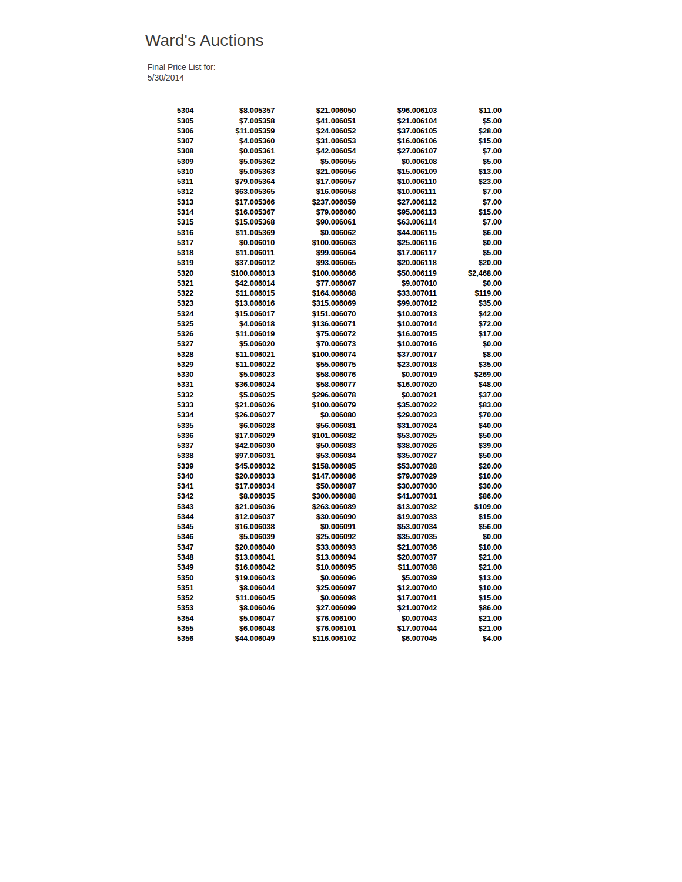Ward's Auctions
Final Price List for:
5/30/2014
| 5304 | $8.00 | 5357 | $21.00 | 6050 | $96.00 | 6103 | $11.00 |
| 5305 | $7.00 | 5358 | $41.00 | 6051 | $21.00 | 6104 | $5.00 |
| 5306 | $11.00 | 5359 | $24.00 | 6052 | $37.00 | 6105 | $28.00 |
| 5307 | $4.00 | 5360 | $31.00 | 6053 | $16.00 | 6106 | $15.00 |
| 5308 | $0.00 | 5361 | $42.00 | 6054 | $27.00 | 6107 | $7.00 |
| 5309 | $5.00 | 5362 | $5.00 | 6055 | $0.00 | 6108 | $5.00 |
| 5310 | $5.00 | 5363 | $21.00 | 6056 | $15.00 | 6109 | $13.00 |
| 5311 | $79.00 | 5364 | $17.00 | 6057 | $10.00 | 6110 | $23.00 |
| 5312 | $63.00 | 5365 | $16.00 | 6058 | $10.00 | 6111 | $7.00 |
| 5313 | $17.00 | 5366 | $237.00 | 6059 | $27.00 | 6112 | $7.00 |
| 5314 | $16.00 | 5367 | $79.00 | 6060 | $95.00 | 6113 | $15.00 |
| 5315 | $15.00 | 5368 | $90.00 | 6061 | $63.00 | 6114 | $7.00 |
| 5316 | $11.00 | 5369 | $0.00 | 6062 | $44.00 | 6115 | $6.00 |
| 5317 | $0.00 | 6010 | $100.00 | 6063 | $25.00 | 6116 | $0.00 |
| 5318 | $11.00 | 6011 | $99.00 | 6064 | $17.00 | 6117 | $5.00 |
| 5319 | $37.00 | 6012 | $93.00 | 6065 | $20.00 | 6118 | $20.00 |
| 5320 | $100.00 | 6013 | $100.00 | 6066 | $50.00 | 6119 | $2,468.00 |
| 5321 | $42.00 | 6014 | $77.00 | 6067 | $9.00 | 7010 | $0.00 |
| 5322 | $11.00 | 6015 | $164.00 | 6068 | $33.00 | 7011 | $119.00 |
| 5323 | $13.00 | 6016 | $315.00 | 6069 | $99.00 | 7012 | $35.00 |
| 5324 | $15.00 | 6017 | $151.00 | 6070 | $10.00 | 7013 | $42.00 |
| 5325 | $4.00 | 6018 | $136.00 | 6071 | $10.00 | 7014 | $72.00 |
| 5326 | $11.00 | 6019 | $75.00 | 6072 | $16.00 | 7015 | $17.00 |
| 5327 | $5.00 | 6020 | $70.00 | 6073 | $10.00 | 7016 | $0.00 |
| 5328 | $11.00 | 6021 | $100.00 | 6074 | $37.00 | 7017 | $8.00 |
| 5329 | $11.00 | 6022 | $55.00 | 6075 | $23.00 | 7018 | $35.00 |
| 5330 | $5.00 | 6023 | $58.00 | 6076 | $0.00 | 7019 | $269.00 |
| 5331 | $36.00 | 6024 | $58.00 | 6077 | $16.00 | 7020 | $48.00 |
| 5332 | $5.00 | 6025 | $296.00 | 6078 | $0.00 | 7021 | $37.00 |
| 5333 | $21.00 | 6026 | $100.00 | 6079 | $35.00 | 7022 | $83.00 |
| 5334 | $26.00 | 6027 | $0.00 | 6080 | $29.00 | 7023 | $70.00 |
| 5335 | $6.00 | 6028 | $56.00 | 6081 | $31.00 | 7024 | $40.00 |
| 5336 | $17.00 | 6029 | $101.00 | 6082 | $53.00 | 7025 | $50.00 |
| 5337 | $42.00 | 6030 | $50.00 | 6083 | $38.00 | 7026 | $39.00 |
| 5338 | $97.00 | 6031 | $53.00 | 6084 | $35.00 | 7027 | $50.00 |
| 5339 | $45.00 | 6032 | $158.00 | 6085 | $53.00 | 7028 | $20.00 |
| 5340 | $20.00 | 6033 | $147.00 | 6086 | $79.00 | 7029 | $10.00 |
| 5341 | $17.00 | 6034 | $50.00 | 6087 | $30.00 | 7030 | $30.00 |
| 5342 | $8.00 | 6035 | $300.00 | 6088 | $41.00 | 7031 | $86.00 |
| 5343 | $21.00 | 6036 | $263.00 | 6089 | $13.00 | 7032 | $109.00 |
| 5344 | $12.00 | 6037 | $30.00 | 6090 | $19.00 | 7033 | $15.00 |
| 5345 | $16.00 | 6038 | $0.00 | 6091 | $53.00 | 7034 | $56.00 |
| 5346 | $5.00 | 6039 | $25.00 | 6092 | $35.00 | 7035 | $0.00 |
| 5347 | $20.00 | 6040 | $33.00 | 6093 | $21.00 | 7036 | $10.00 |
| 5348 | $13.00 | 6041 | $13.00 | 6094 | $20.00 | 7037 | $21.00 |
| 5349 | $16.00 | 6042 | $10.00 | 6095 | $11.00 | 7038 | $21.00 |
| 5350 | $19.00 | 6043 | $0.00 | 6096 | $5.00 | 7039 | $13.00 |
| 5351 | $8.00 | 6044 | $25.00 | 6097 | $12.00 | 7040 | $10.00 |
| 5352 | $11.00 | 6045 | $0.00 | 6098 | $17.00 | 7041 | $15.00 |
| 5353 | $8.00 | 6046 | $27.00 | 6099 | $21.00 | 7042 | $86.00 |
| 5354 | $5.00 | 6047 | $76.00 | 6100 | $0.00 | 7043 | $21.00 |
| 5355 | $6.00 | 6048 | $76.00 | 6101 | $17.00 | 7044 | $21.00 |
| 5356 | $44.00 | 6049 | $116.00 | 6102 | $6.00 | 7045 | $4.00 |